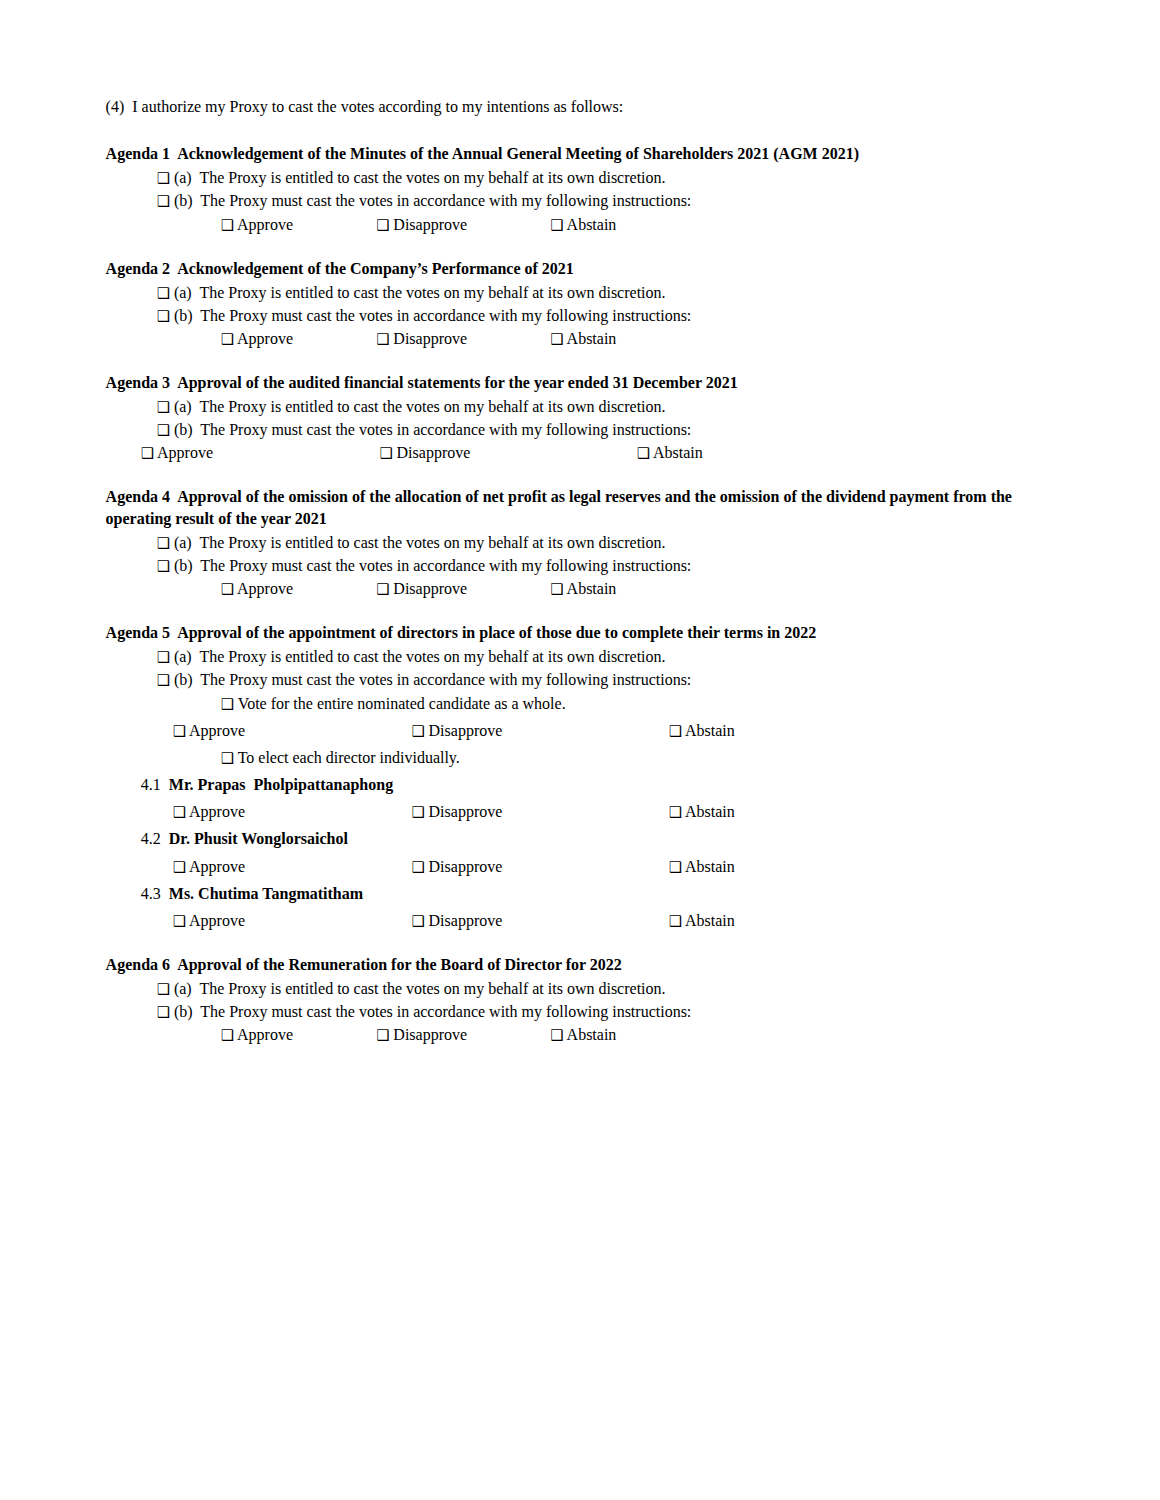(4) I authorize my Proxy to cast the votes according to my intentions as follows:
Agenda 1 Acknowledgement of the Minutes of the Annual General Meeting of Shareholders 2021 (AGM 2021)
❑ (a) The Proxy is entitled to cast the votes on my behalf at its own discretion.
❑ (b) The Proxy must cast the votes in accordance with my following instructions:
❑ Approve ❑ Disapprove ❑ Abstain
Agenda 2 Acknowledgement of the Company’s Performance of 2021
❑ (a) The Proxy is entitled to cast the votes on my behalf at its own discretion.
❑ (b) The Proxy must cast the votes in accordance with my following instructions:
❑ Approve ❑ Disapprove ❑ Abstain
Agenda 3 Approval of the audited financial statements for the year ended 31 December 2021
❑ (a) The Proxy is entitled to cast the votes on my behalf at its own discretion.
❑ (b) The Proxy must cast the votes in accordance with my following instructions:
❑ Approve ❑ Disapprove ❑ Abstain
Agenda 4 Approval of the omission of the allocation of net profit as legal reserves and the omission of the dividend payment from the operating result of the year 2021
❑ (a) The Proxy is entitled to cast the votes on my behalf at its own discretion.
❑ (b) The Proxy must cast the votes in accordance with my following instructions:
❑ Approve ❑ Disapprove ❑ Abstain
Agenda 5 Approval of the appointment of directors in place of those due to complete their terms in 2022
❑ (a) The Proxy is entitled to cast the votes on my behalf at its own discretion.
❑ (b) The Proxy must cast the votes in accordance with my following instructions:
❑ Vote for the entire nominated candidate as a whole.
❑ Approve ❑ Disapprove ❑ Abstain
❑ To elect each director individually.
4.1 Mr. Prapas Pholpipattanaphong
❑ Approve ❑ Disapprove ❑ Abstain
4.2 Dr. Phusit Wonglorsaichol
❑ Approve ❑ Disapprove ❑ Abstain
4.3 Ms. Chutima Tangmatitham
❑ Approve ❑ Disapprove ❑ Abstain
Agenda 6 Approval of the Remuneration for the Board of Director for 2022
❑ (a) The Proxy is entitled to cast the votes on my behalf at its own discretion.
❑ (b) The Proxy must cast the votes in accordance with my following instructions:
❑ Approve ❑ Disapprove ❑ Abstain